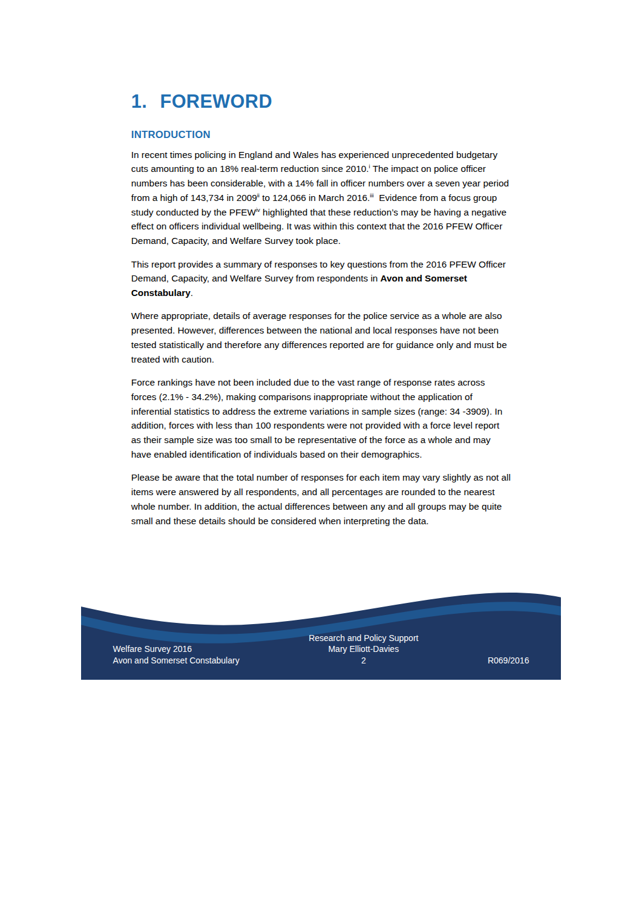1. FOREWORD
INTRODUCTION
In recent times policing in England and Wales has experienced unprecedented budgetary cuts amounting to an 18% real-term reduction since 2010.i The impact on police officer numbers has been considerable, with a 14% fall in officer numbers over a seven year period from a high of 143,734 in 2009ii to 124,066 in March 2016.iii Evidence from a focus group study conducted by the PFEWiv highlighted that these reduction’s may be having a negative effect on officers individual wellbeing. It was within this context that the 2016 PFEW Officer Demand, Capacity, and Welfare Survey took place.
This report provides a summary of responses to key questions from the 2016 PFEW Officer Demand, Capacity, and Welfare Survey from respondents in Avon and Somerset Constabulary.
Where appropriate, details of average responses for the police service as a whole are also presented. However, differences between the national and local responses have not been tested statistically and therefore any differences reported are for guidance only and must be treated with caution.
Force rankings have not been included due to the vast range of response rates across forces (2.1% - 34.2%), making comparisons inappropriate without the application of inferential statistics to address the extreme variations in sample sizes (range: 34 -3909). In addition, forces with less than 100 respondents were not provided with a force level report as their sample size was too small to be representative of the force as a whole and may have enabled identification of individuals based on their demographics.
Please be aware that the total number of responses for each item may vary slightly as not all items were answered by all respondents, and all percentages are rounded to the nearest whole number. In addition, the actual differences between any and all groups may be quite small and these details should be considered when interpreting the data.
Welfare Survey 2016
Avon and Somerset Constabulary
Research and Policy Support
Mary Elliott-Davies
2
R069/2016